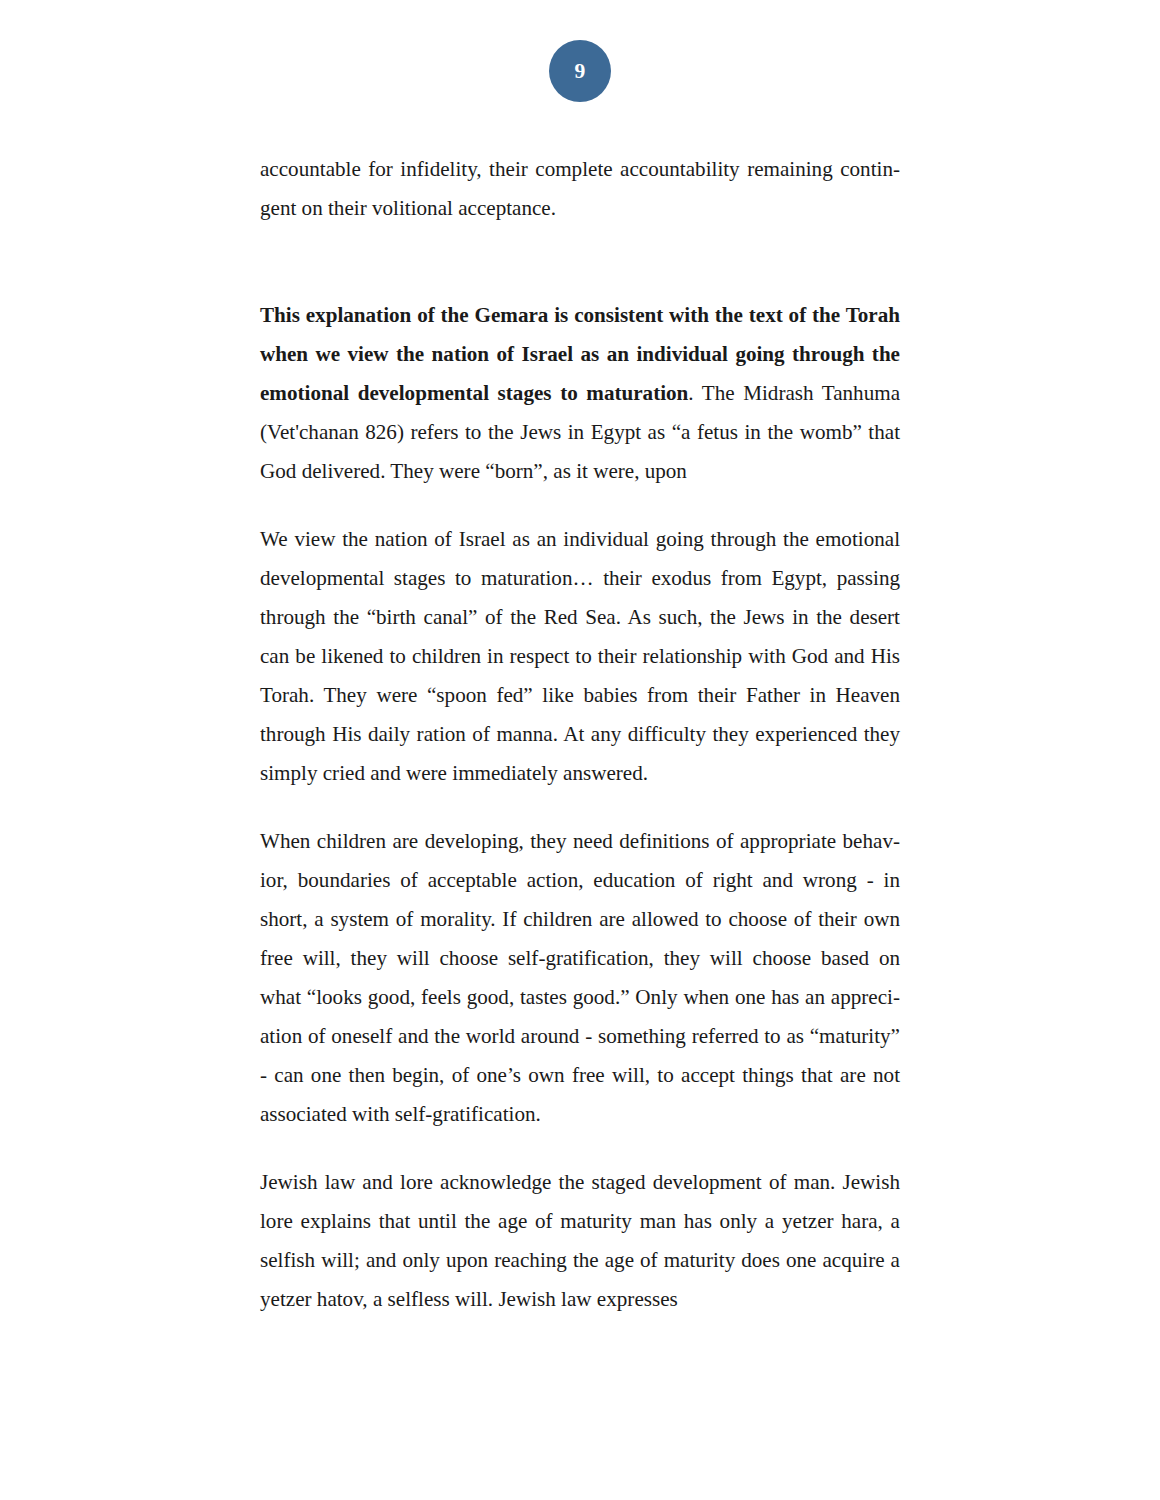9
accountable for infidelity, their complete accountability remaining contingent on their volitional acceptance.
This explanation of the Gemara is consistent with the text of the Torah when we view the nation of Israel as an individual going through the emotional developmental stages to maturation. The Midrash Tanhuma (Vet'chanan 826) refers to the Jews in Egypt as “a fetus in the womb” that God delivered. They were “born”, as it were, upon
We view the nation of Israel as an individual going through the emotional developmental stages to maturation… their exodus from Egypt, passing through the “birth canal” of the Red Sea. As such, the Jews in the desert can be likened to children in respect to their relationship with God and His Torah. They were “spoon fed” like babies from their Father in Heaven through His daily ration of manna. At any difficulty they experienced they simply cried and were immediately answered.
When children are developing, they need definitions of appropriate behavior, boundaries of acceptable action, education of right and wrong - in short, a system of morality. If children are allowed to choose of their own free will, they will choose self-gratification, they will choose based on what “looks good, feels good, tastes good.” Only when one has an appreciation of oneself and the world around - something referred to as “maturity” - can one then begin, of one’s own free will, to accept things that are not associated with self-gratification.
Jewish law and lore acknowledge the staged development of man. Jewish lore explains that until the age of maturity man has only a yetzer hara, a selfish will; and only upon reaching the age of maturity does one acquire a yetzer hatov, a selfless will. Jewish law expresses